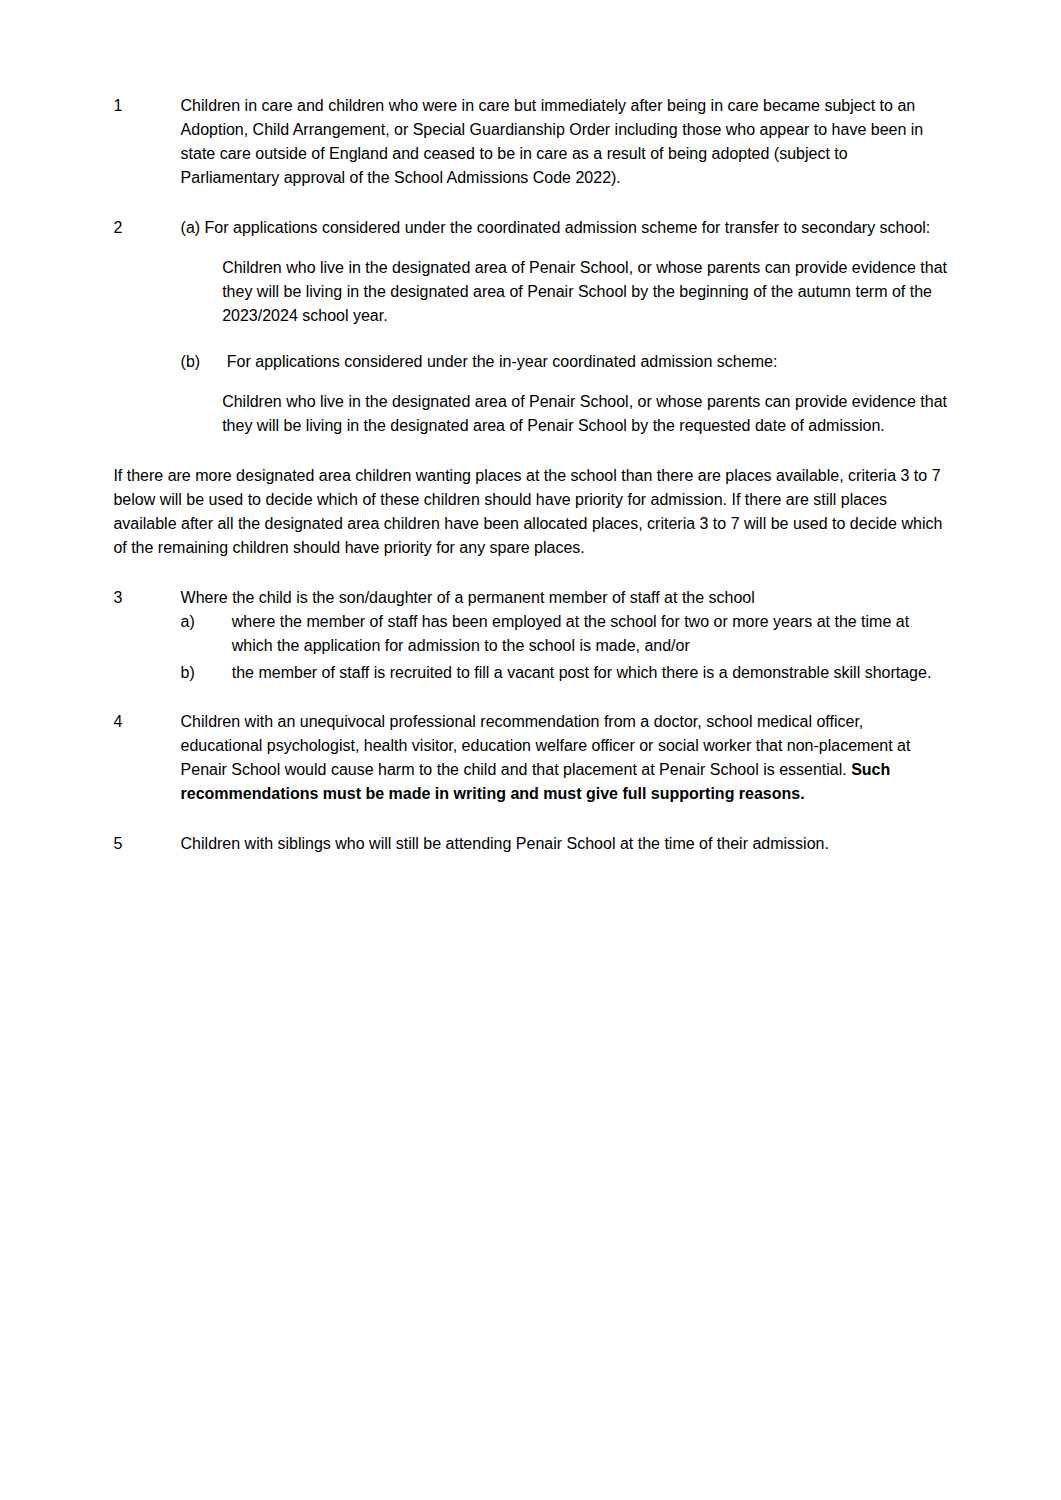1 Children in care and children who were in care but immediately after being in care became subject to an Adoption, Child Arrangement, or Special Guardianship Order including those who appear to have been in state care outside of England and ceased to be in care as a result of being adopted (subject to Parliamentary approval of the School Admissions Code 2022).
2
(a) For applications considered under the coordinated admission scheme for transfer to secondary school:
Children who live in the designated area of Penair School, or whose parents can provide evidence that they will be living in the designated area of Penair School by the beginning of the autumn term of the 2023/2024 school year.
(b) For applications considered under the in-year coordinated admission scheme:
Children who live in the designated area of Penair School, or whose parents can provide evidence that they will be living in the designated area of Penair School by the requested date of admission.
If there are more designated area children wanting places at the school than there are places available, criteria 3 to 7 below will be used to decide which of these children should have priority for admission. If there are still places available after all the designated area children have been allocated places, criteria 3 to 7 will be used to decide which of the remaining children should have priority for any spare places.
3 Where the child is the son/daughter of a permanent member of staff at the school
a) where the member of staff has been employed at the school for two or more years at the time at which the application for admission to the school is made, and/or
b) the member of staff is recruited to fill a vacant post for which there is a demonstrable skill shortage.
4 Children with an unequivocal professional recommendation from a doctor, school medical officer, educational psychologist, health visitor, education welfare officer or social worker that non-placement at Penair School would cause harm to the child and that placement at Penair School is essential. Such recommendations must be made in writing and must give full supporting reasons.
5 Children with siblings who will still be attending Penair School at the time of their admission.